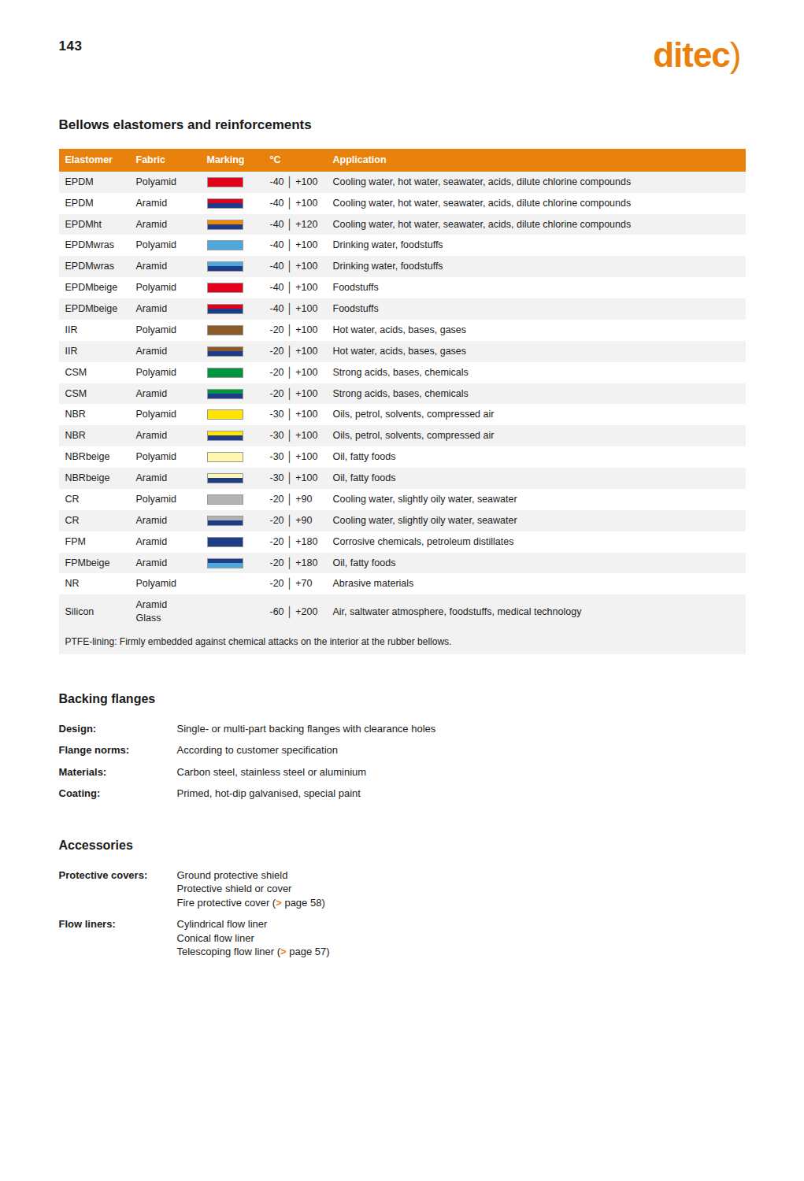143
ditec)
Bellows elastomers and reinforcements
| Elastomer | Fabric | Marking | °C | Application |
| --- | --- | --- | --- | --- |
| EPDM | Polyamid | | -40 │ +100 | Cooling water, hot water, seawater, acids, dilute chlorine compounds |
| EPDM | Aramid | | -40 │ +100 | Cooling water, hot water, seawater, acids, dilute chlorine compounds |
| EPDMht | Aramid | | -40 │ +120 | Cooling water, hot water, seawater, acids, dilute chlorine compounds |
| EPDMwras | Polyamid | | -40 │ +100 | Drinking water, foodstuffs |
| EPDMwras | Aramid | | -40 │ +100 | Drinking water, foodstuffs |
| EPDMbeige | Polyamid | | -40 │ +100 | Foodstuffs |
| EPDMbeige | Aramid | | -40 │ +100 | Foodstuffs |
| IIR | Polyamid | | -20 │ +100 | Hot water, acids, bases, gases |
| IIR | Aramid | | -20 │ +100 | Hot water, acids, bases, gases |
| CSM | Polyamid | | -20 │ +100 | Strong acids, bases, chemicals |
| CSM | Aramid | | -20 │ +100 | Strong acids, bases, chemicals |
| NBR | Polyamid | | -30 │ +100 | Oils, petrol, solvents, compressed air |
| NBR | Aramid | | -30 │ +100 | Oils, petrol, solvents, compressed air |
| NBRbeige | Polyamid | | -30 │ +100 | Oil, fatty foods |
| NBRbeige | Aramid | | -30 │ +100 | Oil, fatty foods |
| CR | Polyamid | | -20 │ +90 | Cooling water, slightly oily water, seawater |
| CR | Aramid | | -20 │ +90 | Cooling water, slightly oily water, seawater |
| FPM | Aramid | | -20 │ +180 | Corrosive chemicals, petroleum distillates |
| FPMbeige | Aramid | | -20 │ +180 | Oil, fatty foods |
| NR | Polyamid | | -20 │ +70 | Abrasive materials |
| Silicon | Aramid Glass | | -60 │ +200 | Air, saltwater atmosphere, foodstuffs, medical technology |
| PTFE-lining: Firmly embedded against chemical attacks on the interior at the rubber bellows. |
Backing flanges
Design:
Single- or multi-part backing flanges with clearance holes
Flange norms:
According to customer specification
Materials:
Carbon steel, stainless steel or aluminium
Coating:
Primed, hot-dip galvanised, special paint
Accessories
Protective covers:
Ground protective shield Protective shield or cover Fire protective cover (> page 58)
Flow liners:
Cylindrical flow liner Conical flow liner Telescoping flow liner (> page 57)